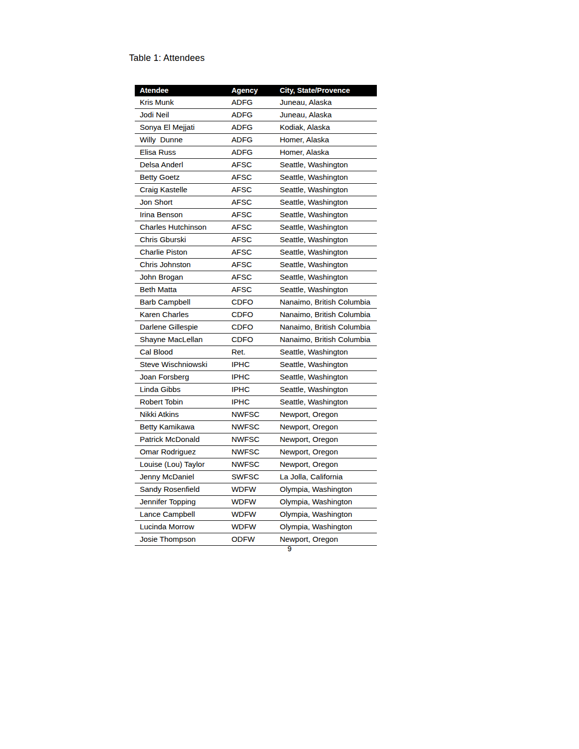Table 1: Attendees
| Atendee | Agency | City, State/Provence |
| --- | --- | --- |
| Kris Munk | ADFG | Juneau, Alaska |
| Jodi Neil | ADFG | Juneau, Alaska |
| Sonya El Mejjati | ADFG | Kodiak, Alaska |
| Willy Dunne | ADFG | Homer, Alaska |
| Elisa Russ | ADFG | Homer, Alaska |
| Delsa Anderl | AFSC | Seattle, Washington |
| Betty Goetz | AFSC | Seattle, Washington |
| Craig Kastelle | AFSC | Seattle, Washington |
| Jon Short | AFSC | Seattle, Washington |
| Irina Benson | AFSC | Seattle, Washington |
| Charles Hutchinson | AFSC | Seattle, Washington |
| Chris Gburski | AFSC | Seattle, Washington |
| Charlie Piston | AFSC | Seattle, Washington |
| Chris Johnston | AFSC | Seattle, Washington |
| John Brogan | AFSC | Seattle, Washington |
| Beth Matta | AFSC | Seattle, Washington |
| Barb Campbell | CDFO | Nanaimo, British Columbia |
| Karen Charles | CDFO | Nanaimo, British Columbia |
| Darlene Gillespie | CDFO | Nanaimo, British Columbia |
| Shayne MacLellan | CDFO | Nanaimo, British Columbia |
| Cal Blood | Ret. | Seattle, Washington |
| Steve Wischniowski | IPHC | Seattle, Washington |
| Joan Forsberg | IPHC | Seattle, Washington |
| Linda Gibbs | IPHC | Seattle, Washington |
| Robert Tobin | IPHC | Seattle, Washington |
| Nikki Atkins | NWFSC | Newport, Oregon |
| Betty Kamikawa | NWFSC | Newport, Oregon |
| Patrick McDonald | NWFSC | Newport, Oregon |
| Omar Rodriguez | NWFSC | Newport, Oregon |
| Louise (Lou) Taylor | NWFSC | Newport, Oregon |
| Jenny McDaniel | SWFSC | La Jolla, California |
| Sandy Rosenfield | WDFW | Olympia, Washington |
| Jennifer Topping | WDFW | Olympia, Washington |
| Lance Campbell | WDFW | Olympia, Washington |
| Lucinda Morrow | WDFW | Olympia, Washington |
| Josie Thompson | ODFW | Newport, Oregon |
9